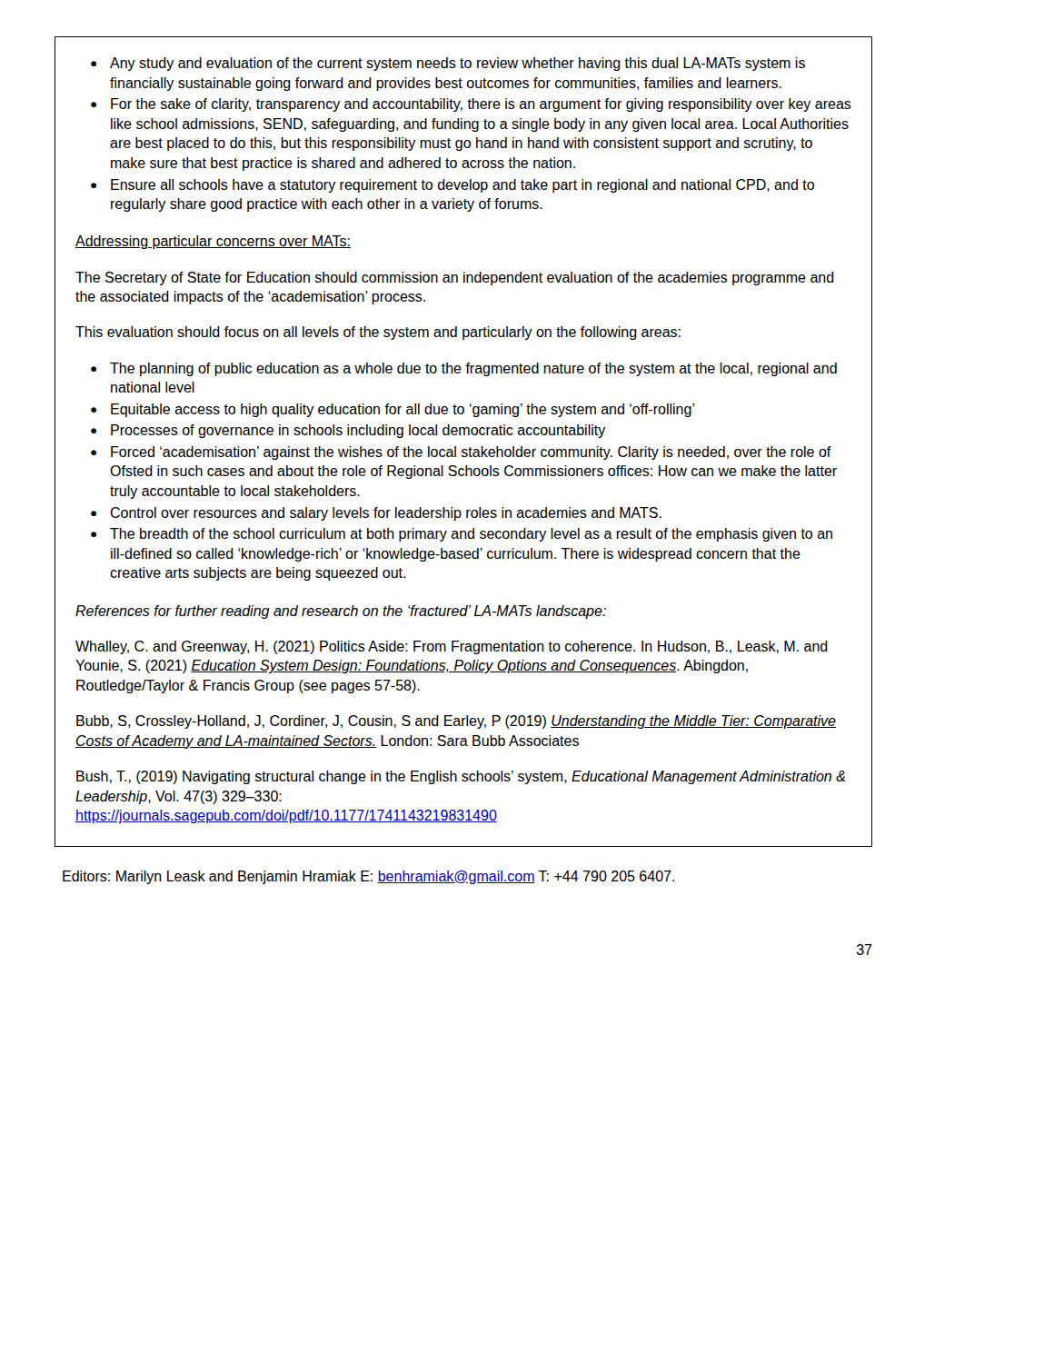Any study and evaluation of the current system needs to review whether having this dual LA-MATs system is financially sustainable going forward and provides best outcomes for communities, families and learners.
For the sake of clarity, transparency and accountability, there is an argument for giving responsibility over key areas like school admissions, SEND, safeguarding, and funding to a single body in any given local area. Local Authorities are best placed to do this, but this responsibility must go hand in hand with consistent support and scrutiny, to make sure that best practice is shared and adhered to across the nation.
Ensure all schools have a statutory requirement to develop and take part in regional and national CPD, and to regularly share good practice with each other in a variety of forums.
Addressing particular concerns over MATs:
The Secretary of State for Education should commission an independent evaluation of the academies programme and the associated impacts of the ‘academisation’ process.
This evaluation should focus on all levels of the system and particularly on the following areas:
The planning of public education as a whole due to the fragmented nature of the system at the local, regional and national level
Equitable access to high quality education for all due to ‘gaming’ the system and ‘off-rolling’
Processes of governance in schools including local democratic accountability
Forced ‘academisation’ against the wishes of the local stakeholder community. Clarity is needed, over the role of Ofsted in such cases and about the role of Regional Schools Commissioners offices: How can we make the latter truly accountable to local stakeholders.
Control over resources and salary levels for leadership roles in academies and MATS.
The breadth of the school curriculum at both primary and secondary level as a result of the emphasis given to an ill-defined so called ‘knowledge-rich’ or ‘knowledge-based’ curriculum. There is widespread concern that the creative arts subjects are being squeezed out.
References for further reading and research on the ‘fractured’ LA-MATs landscape:
Whalley, C. and Greenway, H. (2021) Politics Aside: From Fragmentation to coherence. In Hudson, B., Leask, M. and Younie, S. (2021) Education System Design: Foundations, Policy Options and Consequences. Abingdon, Routledge/Taylor & Francis Group (see pages 57-58).
Bubb, S, Crossley-Holland, J, Cordiner, J, Cousin, S and Earley, P (2019) Understanding the Middle Tier: Comparative Costs of Academy and LA-maintained Sectors. London: Sara Bubb Associates
Bush, T., (2019) Navigating structural change in the English schools’ system, Educational Management Administration & Leadership, Vol. 47(3) 329–330:
https://journals.sagepub.com/doi/pdf/10.1177/1741143219831490
Editors: Marilyn Leask and Benjamin Hramiak E: benhramiak@gmail.com T: +44 790 205 6407.
37